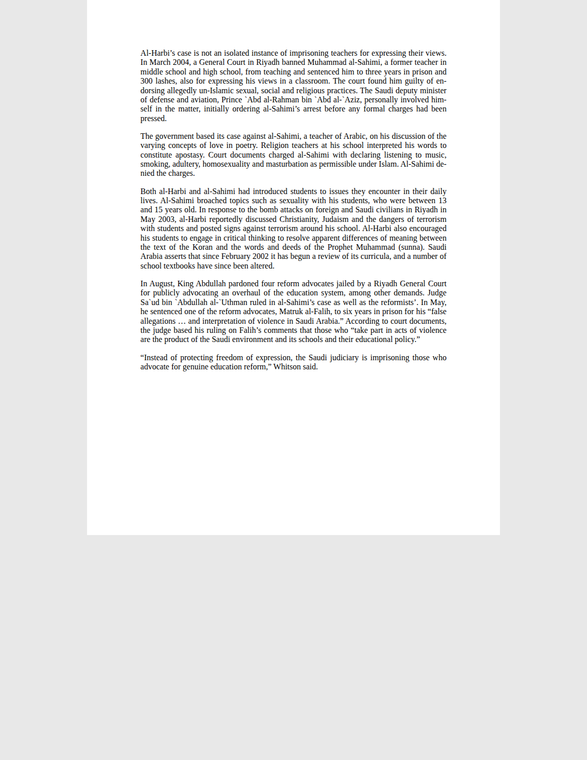Al-Harbi’s case is not an isolated instance of imprisoning teachers for expressing their views. In March 2004, a General Court in Riyadh banned Muhammad al-Sahimi, a former teacher in middle school and high school, from teaching and sentenced him to three years in prison and 300 lashes, also for expressing his views in a classroom. The court found him guilty of endorsing allegedly un-Islamic sexual, social and religious practices. The Saudi deputy minister of defense and aviation, Prince `Abd al-Rahman bin `Abd al-`Aziz, personally involved himself in the matter, initially ordering al-Sahimi’s arrest before any formal charges had been pressed.
The government based its case against al-Sahimi, a teacher of Arabic, on his discussion of the varying concepts of love in poetry. Religion teachers at his school interpreted his words to constitute apostasy. Court documents charged al-Sahimi with declaring listening to music, smoking, adultery, homosexuality and masturbation as permissible under Islam. Al-Sahimi denied the charges.
Both al-Harbi and al-Sahimi had introduced students to issues they encounter in their daily lives. Al-Sahimi broached topics such as sexuality with his students, who were between 13 and 15 years old. In response to the bomb attacks on foreign and Saudi civilians in Riyadh in May 2003, al-Harbi reportedly discussed Christianity, Judaism and the dangers of terrorism with students and posted signs against terrorism around his school. Al-Harbi also encouraged his students to engage in critical thinking to resolve apparent differences of meaning between the text of the Koran and the words and deeds of the Prophet Muhammad (sunna). Saudi Arabia asserts that since February 2002 it has begun a review of its curricula, and a number of school textbooks have since been altered.
In August, King Abdullah pardoned four reform advocates jailed by a Riyadh General Court for publicly advocating an overhaul of the education system, among other demands. Judge Sa`ud bin `Abdullah al-`Uthman ruled in al-Sahimi’s case as well as the reformists’. In May, he sentenced one of the reform advocates, Matruk al-Falih, to six years in prison for his “false allegations … and interpretation of violence in Saudi Arabia.” According to court documents, the judge based his ruling on Falih’s comments that those who “take part in acts of violence are the product of the Saudi environment and its schools and their educational policy.”
“Instead of protecting freedom of expression, the Saudi judiciary is imprisoning those who advocate for genuine education reform,” Whitson said.